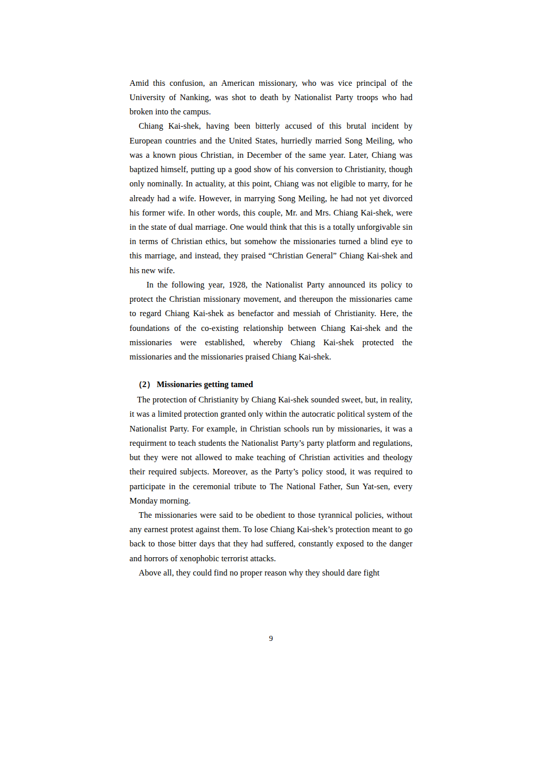Amid this confusion, an American missionary, who was vice principal of the University of Nanking, was shot to death by Nationalist Party troops who had broken into the campus.
Chiang Kai-shek, having been bitterly accused of this brutal incident by European countries and the United States, hurriedly married Song Meiling, who was a known pious Christian, in December of the same year. Later, Chiang was baptized himself, putting up a good show of his conversion to Christianity, though only nominally. In actuality, at this point, Chiang was not eligible to marry, for he already had a wife. However, in marrying Song Meiling, he had not yet divorced his former wife. In other words, this couple, Mr. and Mrs. Chiang Kai-shek, were in the state of dual marriage. One would think that this is a totally unforgivable sin in terms of Christian ethics, but somehow the missionaries turned a blind eye to this marriage, and instead, they praised “Christian General” Chiang Kai-shek and his new wife.
In the following year, 1928, the Nationalist Party announced its policy to protect the Christian missionary movement, and thereupon the missionaries came to regard Chiang Kai-shek as benefactor and messiah of Christianity. Here, the foundations of the co-existing relationship between Chiang Kai-shek and the missionaries were established, whereby Chiang Kai-shek protected the missionaries and the missionaries praised Chiang Kai-shek.
（2） Missionaries getting tamed
The protection of Christianity by Chiang Kai-shek sounded sweet, but, in reality, it was a limited protection granted only within the autocratic political system of the Nationalist Party. For example, in Christian schools run by missionaries, it was a requirment to teach students the Nationalist Party’s party platform and regulations, but they were not allowed to make teaching of Christian activities and theology their required subjects. Moreover, as the Party’s policy stood, it was required to participate in the ceremonial tribute to The National Father, Sun Yat-sen, every Monday morning.
The missionaries were said to be obedient to those tyrannical policies, without any earnest protest against them. To lose Chiang Kai-shek’s protection meant to go back to those bitter days that they had suffered, constantly exposed to the danger and horrors of xenophobic terrorist attacks.
Above all, they could find no proper reason why they should dare fight
9